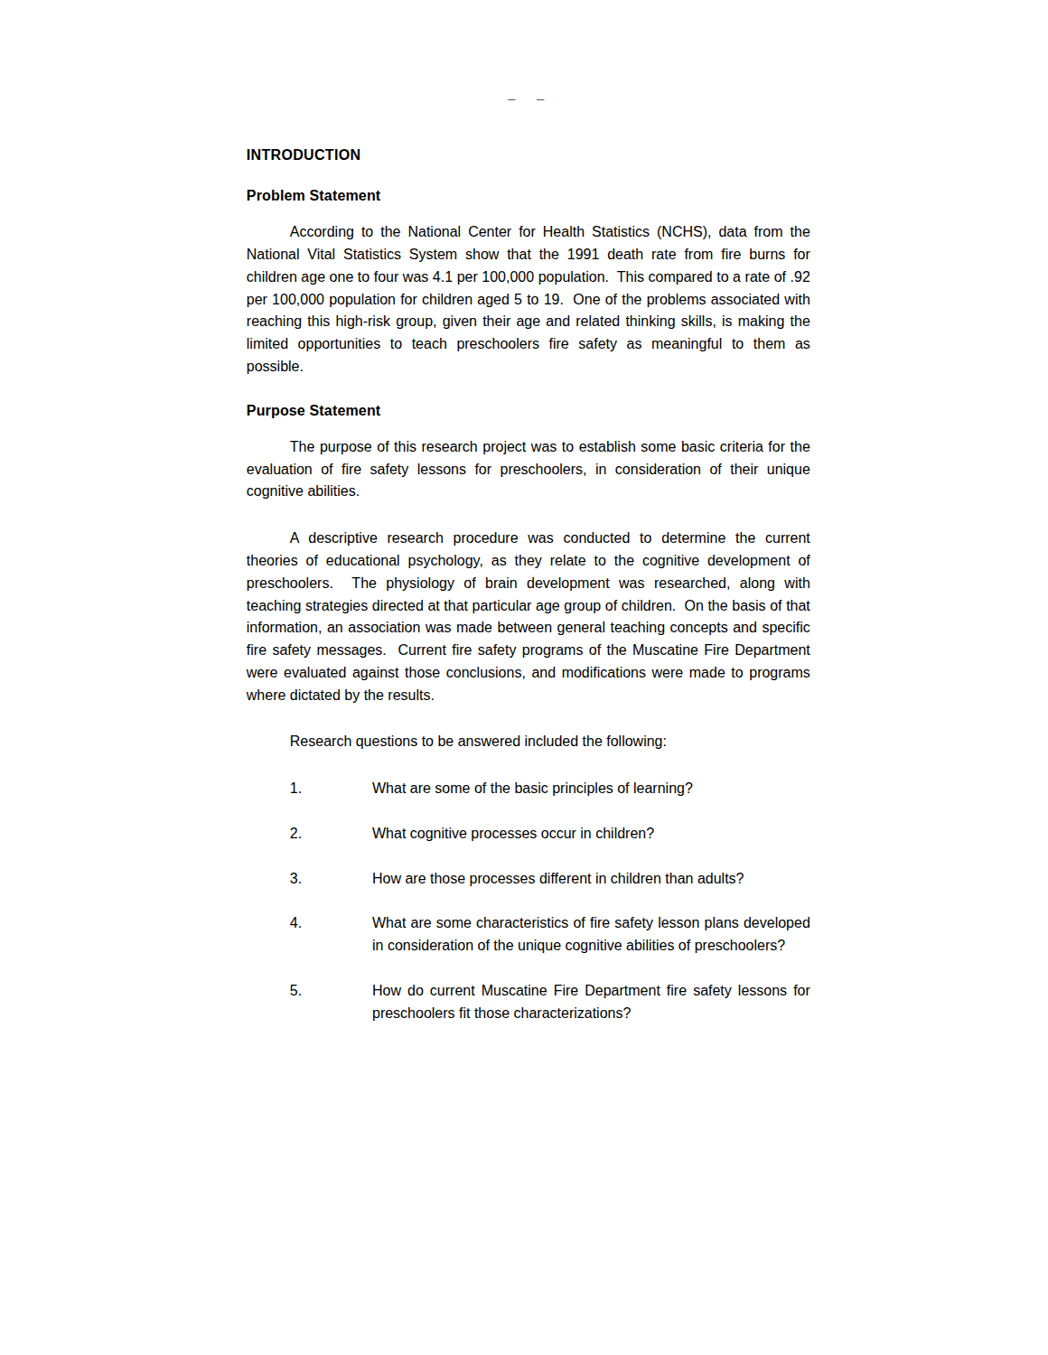– –
INTRODUCTION
Problem Statement
According to the National Center for Health Statistics (NCHS), data from the National Vital Statistics System show that the 1991 death rate from fire burns for children age one to four was 4.1 per 100,000 population. This compared to a rate of .92 per 100,000 population for children aged 5 to 19. One of the problems associated with reaching this high-risk group, given their age and related thinking skills, is making the limited opportunities to teach preschoolers fire safety as meaningful to them as possible.
Purpose Statement
The purpose of this research project was to establish some basic criteria for the evaluation of fire safety lessons for preschoolers, in consideration of their unique cognitive abilities.
A descriptive research procedure was conducted to determine the current theories of educational psychology, as they relate to the cognitive development of preschoolers. The physiology of brain development was researched, along with teaching strategies directed at that particular age group of children. On the basis of that information, an association was made between general teaching concepts and specific fire safety messages. Current fire safety programs of the Muscatine Fire Department were evaluated against those conclusions, and modifications were made to programs where dictated by the results.
Research questions to be answered included the following:
1. What are some of the basic principles of learning?
2. What cognitive processes occur in children?
3. How are those processes different in children than adults?
4. What are some characteristics of fire safety lesson plans developed in consideration of the unique cognitive abilities of preschoolers?
5. How do current Muscatine Fire Department fire safety lessons for preschoolers fit those characterizations?